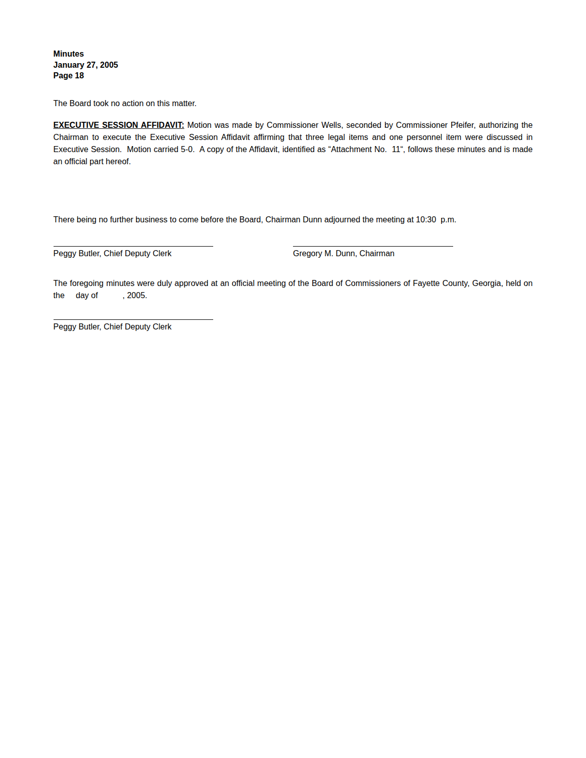Minutes
January 27, 2005
Page 18
The Board took no action on this matter.
EXECUTIVE SESSION AFFIDAVIT: Motion was made by Commissioner Wells, seconded by Commissioner Pfeifer, authorizing the Chairman to execute the Executive Session Affidavit affirming that three legal items and one personnel item were discussed in Executive Session. Motion carried 5-0. A copy of the Affidavit, identified as “Attachment No. 11“, follows these minutes and is made an official part hereof.
There being no further business to come before the Board, Chairman Dunn adjourned the meeting at 10:30 p.m.
| Peggy Butler, Chief Deputy Clerk | Gregory M. Dunn, Chairman |
The foregoing minutes were duly approved at an official meeting of the Board of Commissioners of Fayette County, Georgia, held on the day of , 2005.
Peggy Butler, Chief Deputy Clerk